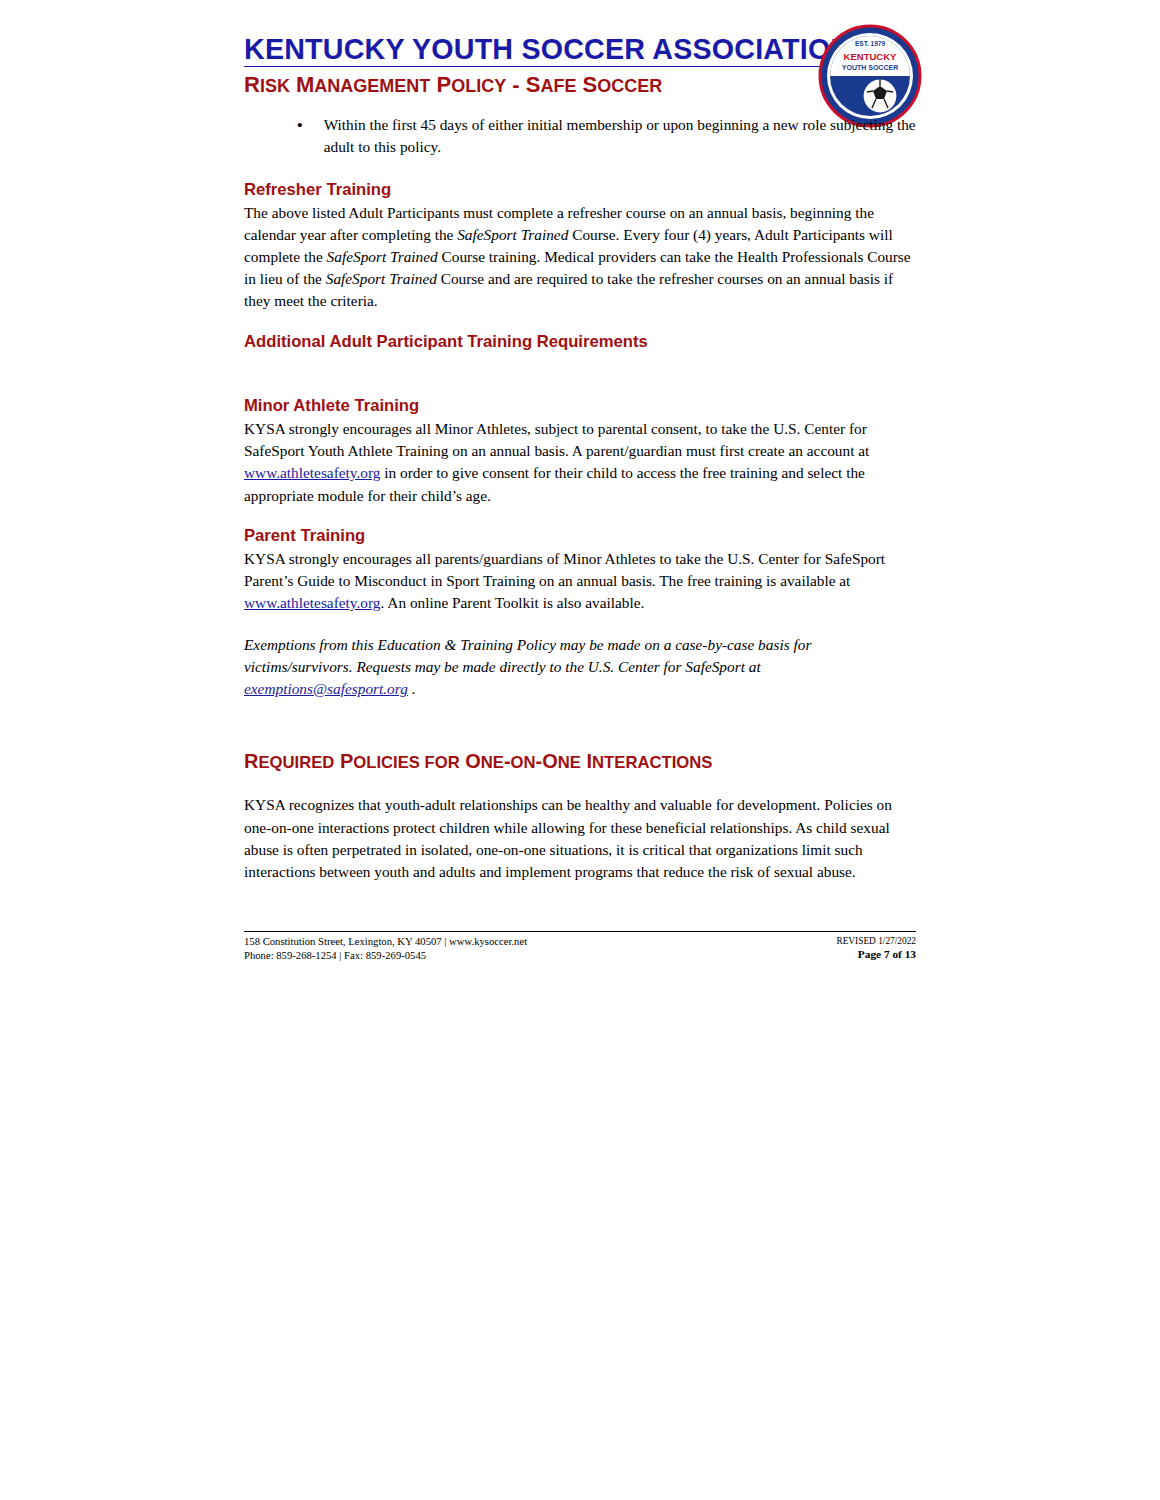Kentucky Youth Soccer logo EST. 1979 KENTUCKY YOUTH SOCCER
KENTUCKY YOUTH SOCCER ASSOCIATION
RISK MANAGEMENT POLICY - SAFE SOCCER
Within the first 45 days of either initial membership or upon beginning a new role subjecting the adult to this policy.
Refresher Training
The above listed Adult Participants must complete a refresher course on an annual basis, beginning the calendar year after completing the SafeSport Trained Course. Every four (4) years, Adult Participants will complete the SafeSport Trained Course training. Medical providers can take the Health Professionals Course in lieu of the SafeSport Trained Course and are required to take the refresher courses on an annual basis if they meet the criteria.
Additional Adult Participant Training Requirements
Minor Athlete Training
KYSA strongly encourages all Minor Athletes, subject to parental consent, to take the U.S. Center for SafeSport Youth Athlete Training on an annual basis. A parent/guardian must first create an account at www.athletesafety.org in order to give consent for their child to access the free training and select the appropriate module for their child’s age.
Parent Training
KYSA strongly encourages all parents/guardians of Minor Athletes to take the U.S. Center for SafeSport Parent’s Guide to Misconduct in Sport Training on an annual basis. The free training is available at www.athletesafety.org. An online Parent Toolkit is also available.
Exemptions from this Education & Training Policy may be made on a case-by-case basis for victims/survivors. Requests may be made directly to the U.S. Center for SafeSport at exemptions@safesport.org .
REQUIRED POLICIES FOR ONE-ON-ONE INTERACTIONS
KYSA recognizes that youth-adult relationships can be healthy and valuable for development. Policies on one-on-one interactions protect children while allowing for these beneficial relationships. As child sexual abuse is often perpetrated in isolated, one-on-one situations, it is critical that organizations limit such interactions between youth and adults and implement programs that reduce the risk of sexual abuse.
158 Constitution Street, Lexington, KY 40507 | www.kysoccer.net
Phone: 859-268-1254 | Fax: 859-269-0545
REVISED 1/27/2022
Page 7 of 13